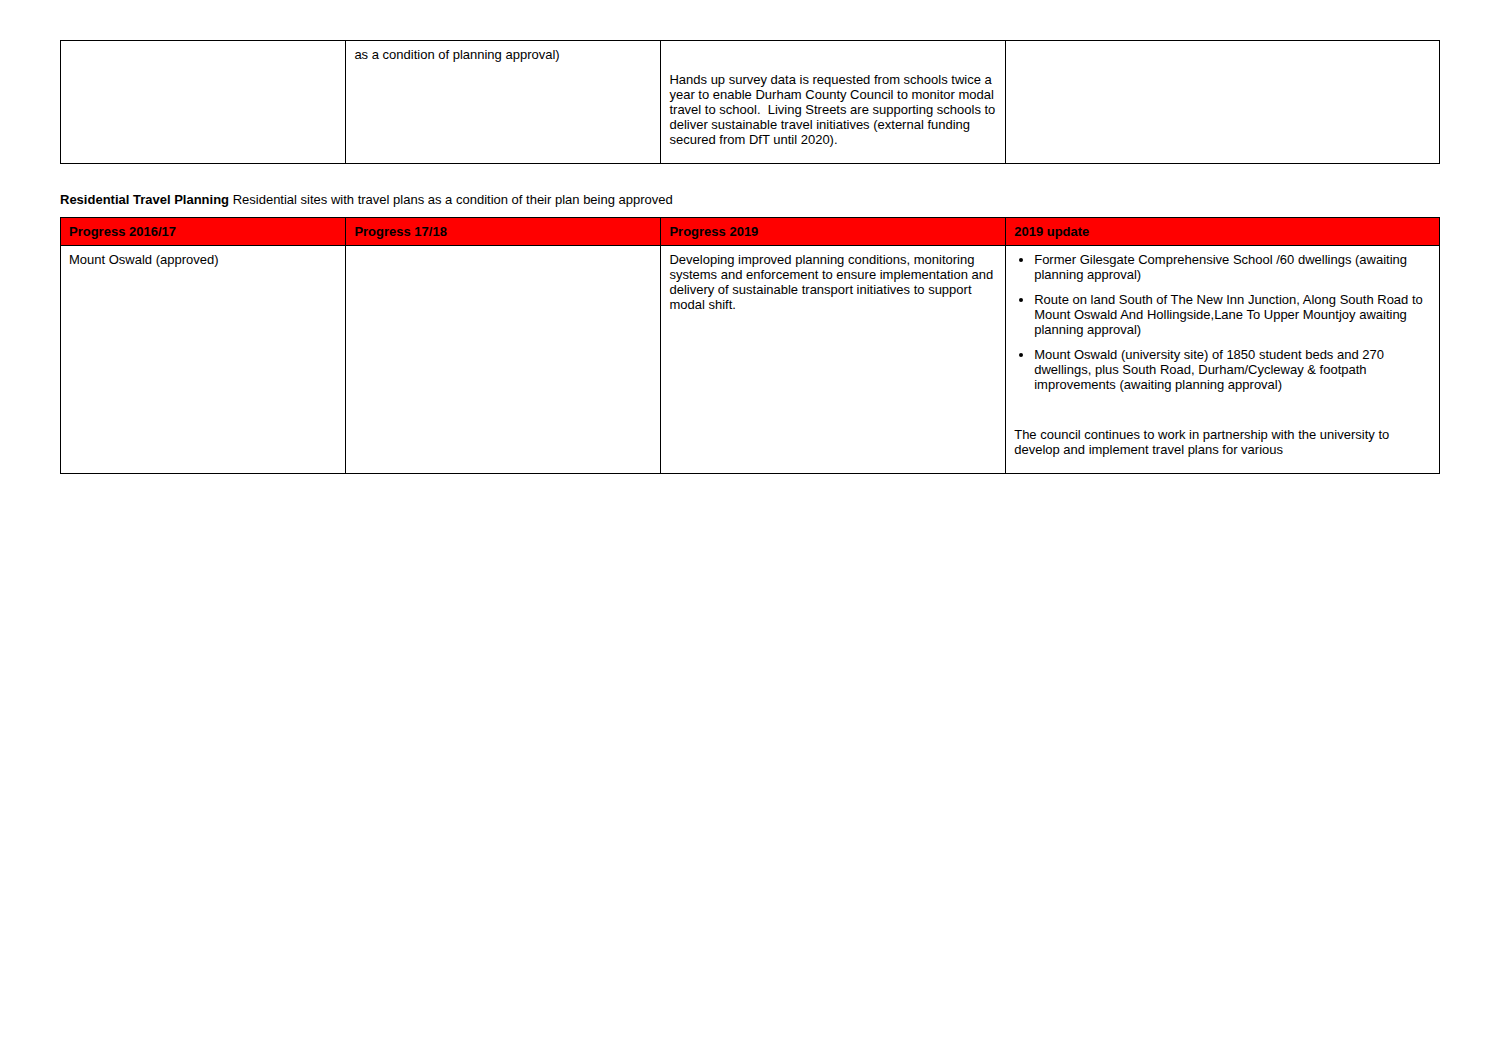| | as a condition of planning approval) | Hands up survey data is requested from schools twice a year to enable Durham County Council to monitor modal travel to school. Living Streets are supporting schools to deliver sustainable travel initiatives (external funding secured from DfT until 2020). | |
Residential Travel Planning Residential sites with travel plans as a condition of their plan being approved
| Progress 2016/17 | Progress 17/18 | Progress 2019 | 2019 update |
| --- | --- | --- | --- |
| Mount Oswald (approved) | | Developing improved planning conditions, monitoring systems and enforcement to ensure implementation and delivery of sustainable transport initiatives to support modal shift. | Former Gilesgate Comprehensive School /60 dwellings (awaiting planning approval) Route on land South of The New Inn Junction, Along South Road to Mount Oswald And Hollingside,Lane To Upper Mountjoy awaiting planning approval) Mount Oswald (university site) of 1850 student beds and 270 dwellings, plus South Road, Durham/Cycleway & footpath improvements (awaiting planning approval) The council continues to work in partnership with the university to develop and implement travel plans for various |